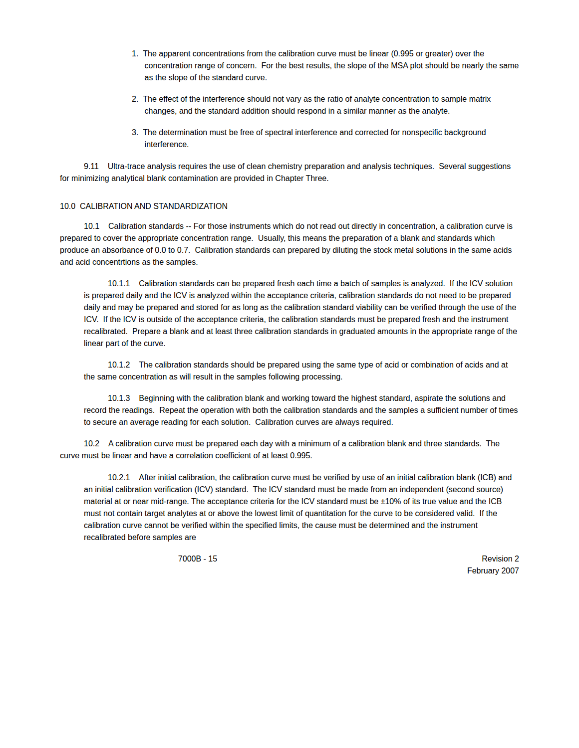1. The apparent concentrations from the calibration curve must be linear (0.995 or greater) over the concentration range of concern. For the best results, the slope of the MSA plot should be nearly the same as the slope of the standard curve.
2. The effect of the interference should not vary as the ratio of analyte concentration to sample matrix changes, and the standard addition should respond in a similar manner as the analyte.
3. The determination must be free of spectral interference and corrected for nonspecific background interference.
9.11 Ultra-trace analysis requires the use of clean chemistry preparation and analysis techniques. Several suggestions for minimizing analytical blank contamination are provided in Chapter Three.
10.0 CALIBRATION AND STANDARDIZATION
10.1 Calibration standards -- For those instruments which do not read out directly in concentration, a calibration curve is prepared to cover the appropriate concentration range. Usually, this means the preparation of a blank and standards which produce an absorbance of 0.0 to 0.7. Calibration standards can prepared by diluting the stock metal solutions in the same acids and acid concentrtions as the samples.
10.1.1 Calibration standards can be prepared fresh each time a batch of samples is analyzed. If the ICV solution is prepared daily and the ICV is analyzed within the acceptance criteria, calibration standards do not need to be prepared daily and may be prepared and stored for as long as the calibration standard viability can be verified through the use of the ICV. If the ICV is outside of the acceptance criteria, the calibration standards must be prepared fresh and the instrument recalibrated. Prepare a blank and at least three calibration standards in graduated amounts in the appropriate range of the linear part of the curve.
10.1.2 The calibration standards should be prepared using the same type of acid or combination of acids and at the same concentration as will result in the samples following processing.
10.1.3 Beginning with the calibration blank and working toward the highest standard, aspirate the solutions and record the readings. Repeat the operation with both the calibration standards and the samples a sufficient number of times to secure an average reading for each solution. Calibration curves are always required.
10.2 A calibration curve must be prepared each day with a minimum of a calibration blank and three standards. The curve must be linear and have a correlation coefficient of at least 0.995.
10.2.1 After initial calibration, the calibration curve must be verified by use of an initial calibration blank (ICB) and an initial calibration verification (ICV) standard. The ICV standard must be made from an independent (second source) material at or near mid-range. The acceptance criteria for the ICV standard must be ±10% of its true value and the ICB must not contain target analytes at or above the lowest limit of quantitation for the curve to be considered valid. If the calibration curve cannot be verified within the specified limits, the cause must be determined and the instrument recalibrated before samples are
| 7000B - 15 | Revision 2 February 2007 |